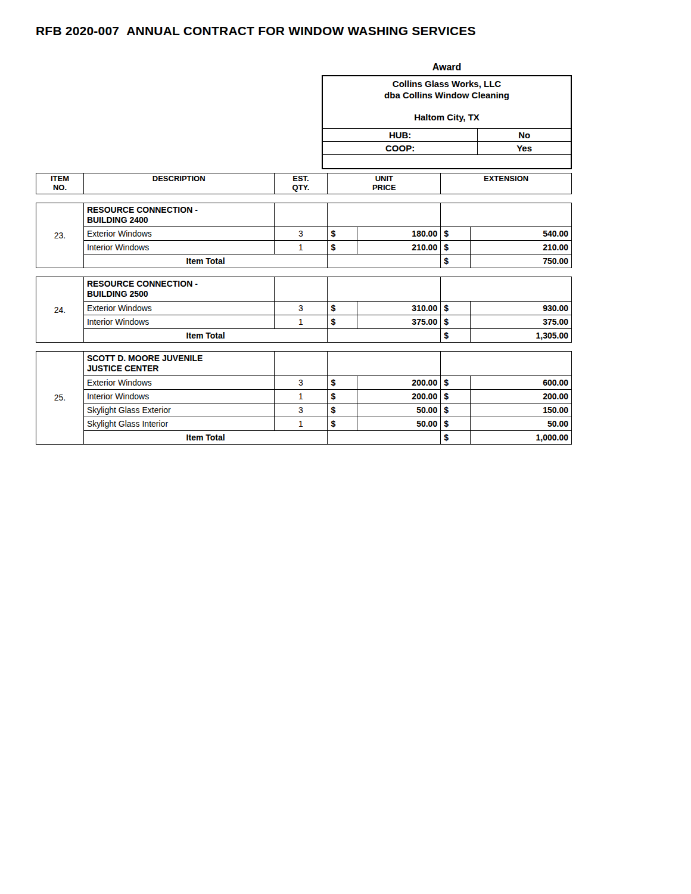RFB 2020-007 ANNUAL CONTRACT FOR WINDOW WASHING SERVICES
Award
| Collins Glass Works, LLC dba Collins Window Cleaning Haltom City, TX |
| HUB: | No |
| COOP: | Yes |
| ITEM NO. | DESCRIPTION | EST. QTY. | UNIT PRICE | EXTENSION |
| 23. | RESOURCE CONNECTION - BUILDING 2400 | | | |
| Exterior Windows | 3 | $ | 180.00 | $ | 540.00 |
| Interior Windows | 1 | $ | 210.00 | $ | 210.00 |
| Item Total | | $ | 750.00 |
| 24. | RESOURCE CONNECTION - BUILDING 2500 | | | |
| Exterior Windows | 3 | $ | 310.00 | $ | 930.00 |
| Interior Windows | 1 | $ | 375.00 | $ | 375.00 |
| Item Total | | $ | 1,305.00 |
| 25. | SCOTT D. MOORE JUVENILE JUSTICE CENTER | | | |
| Exterior Windows | 3 | $ | 200.00 | $ | 600.00 |
| Interior Windows | 1 | $ | 200.00 | $ | 200.00 |
| Skylight Glass Exterior | 3 | $ | 50.00 | $ | 150.00 |
| Skylight Glass Interior | 1 | $ | 50.00 | $ | 50.00 |
| Item Total | | $ | 1,000.00 |